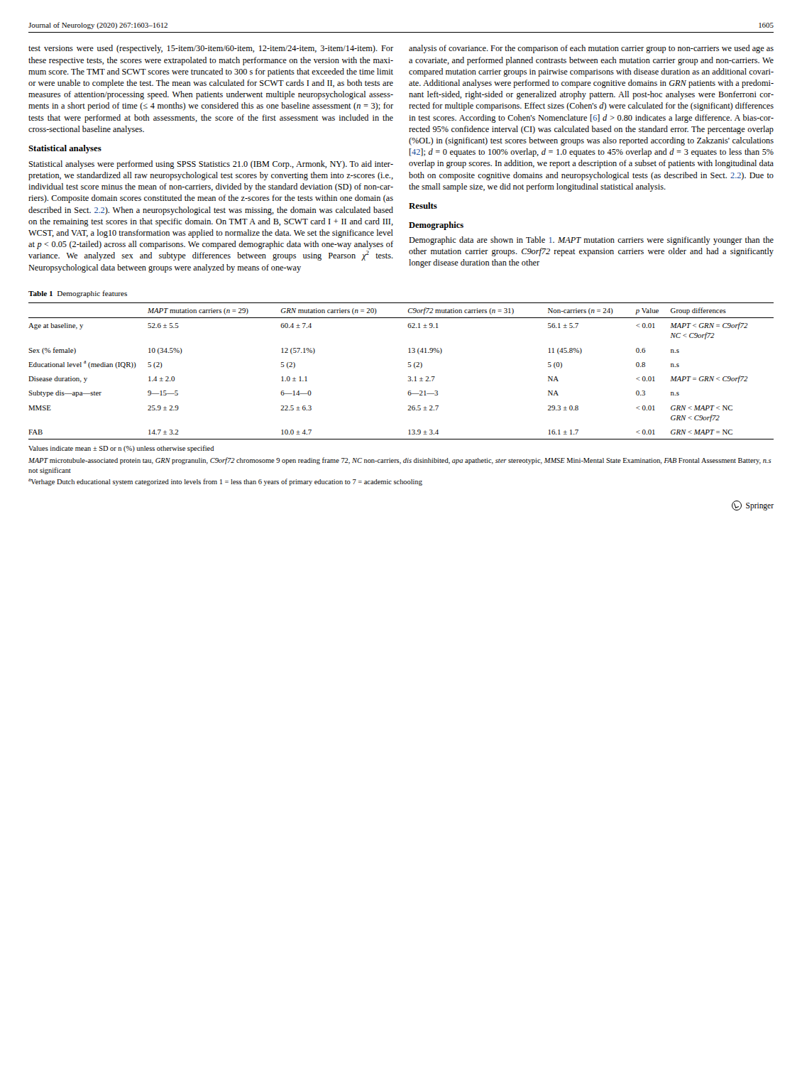Journal of Neurology (2020) 267:1603–1612
1605
test versions were used (respectively, 15-item/30-item/60-item, 12-item/24-item, 3-item/14-item). For these respective tests, the scores were extrapolated to match performance on the version with the maximum score. The TMT and SCWT scores were truncated to 300 s for patients that exceeded the time limit or were unable to complete the test. The mean was calculated for SCWT cards I and II, as both tests are measures of attention/processing speed. When patients underwent multiple neuropsychological assessments in a short period of time (≤ 4 months) we considered this as one baseline assessment (n = 3); for tests that were performed at both assessments, the score of the first assessment was included in the cross-sectional baseline analyses.
Statistical analyses
Statistical analyses were performed using SPSS Statistics 21.0 (IBM Corp., Armonk, NY). To aid interpretation, we standardized all raw neuropsychological test scores by converting them into z-scores (i.e., individual test score minus the mean of non-carriers, divided by the standard deviation (SD) of non-carriers). Composite domain scores constituted the mean of the z-scores for the tests within one domain (as described in Sect. 2.2). When a neuropsychological test was missing, the domain was calculated based on the remaining test scores in that specific domain. On TMT A and B, SCWT card I + II and card III, WCST, and VAT, a log10 transformation was applied to normalize the data. We set the significance level at p < 0.05 (2-tailed) across all comparisons. We compared demographic data with one-way analyses of variance. We analyzed sex and subtype differences between groups using Pearson χ2 tests. Neuropsychological data between groups were analyzed by means of one-way
analysis of covariance. For the comparison of each mutation carrier group to non-carriers we used age as a covariate, and performed planned contrasts between each mutation carrier group and non-carriers. We compared mutation carrier groups in pairwise comparisons with disease duration as an additional covariate. Additional analyses were performed to compare cognitive domains in GRN patients with a predominant left-sided, right-sided or generalized atrophy pattern. All post-hoc analyses were Bonferroni corrected for multiple comparisons. Effect sizes (Cohen's d) were calculated for the (significant) differences in test scores. According to Cohen's Nomenclature [6] d > 0.80 indicates a large difference. A bias-corrected 95% confidence interval (CI) was calculated based on the standard error. The percentage overlap (%OL) in (significant) test scores between groups was also reported according to Zakzanis' calculations [42]; d = 0 equates to 100% overlap, d = 1.0 equates to 45% overlap and d = 3 equates to less than 5% overlap in group scores. In addition, we report a description of a subset of patients with longitudinal data both on composite cognitive domains and neuropsychological tests (as described in Sect. 2.2). Due to the small sample size, we did not perform longitudinal statistical analysis.
Results
Demographics
Demographic data are shown in Table 1. MAPT mutation carriers were significantly younger than the other mutation carrier groups. C9orf72 repeat expansion carriers were older and had a significantly longer disease duration than the other
Table 1 Demographic features
| | MAPT mutation carriers ( n = 29) | GRN mutation carriers ( n = 20) | C9orf72 mutation carriers ( n = 31) | Non-carriers ( n = 24) | p Value | Group differences |
| --- | --- | --- | --- | --- | --- | --- |
| Age at baseline, y | 52.6 ± 5.5 | 60.4 ± 7.4 | 62.1 ± 9.1 | 56.1 ± 5.7 | < 0.01 | MAPT < GRN = C9orf72 NC < C9orf72 |
| Sex (% female) | 10 (34.5%) | 12 (57.1%) | 13 (41.9%) | 11 (45.8%) | 0.6 | n.s |
| Educational level a (median (IQR)) | 5 (2) | 5 (2) | 5 (2) | 5 (0) | 0.8 | n.s |
| Disease duration, y | 1.4 ± 2.0 | 1.0 ± 1.1 | 3.1 ± 2.7 | NA | < 0.01 | MAPT = GRN < C9orf72 |
| Subtype dis—apa—ster | 9—15—5 | 6—14—0 | 6—21—3 | NA | 0.3 | n.s |
| MMSE | 25.9 ± 2.9 | 22.5 ± 6.3 | 26.5 ± 2.7 | 29.3 ± 0.8 | < 0.01 | GRN < MAPT < NC GRN < C9orf72 |
| FAB | 14.7 ± 3.2 | 10.0 ± 4.7 | 13.9 ± 3.4 | 16.1 ± 1.7 | < 0.01 | GRN < MAPT = NC |
Values indicate mean ± SD or n (%) unless otherwise specified
MAPT microtubule-associated protein tau, GRN progranulin, C9orf72 chromosome 9 open reading frame 72, NC non-carriers, dis disinhibited, apa apathetic, ster stereotypic, MMSE Mini-Mental State Examination, FAB Frontal Assessment Battery, n.s not significant
aVerhage Dutch educational system categorized into levels from 1 = less than 6 years of primary education to 7 = academic schooling
Springer